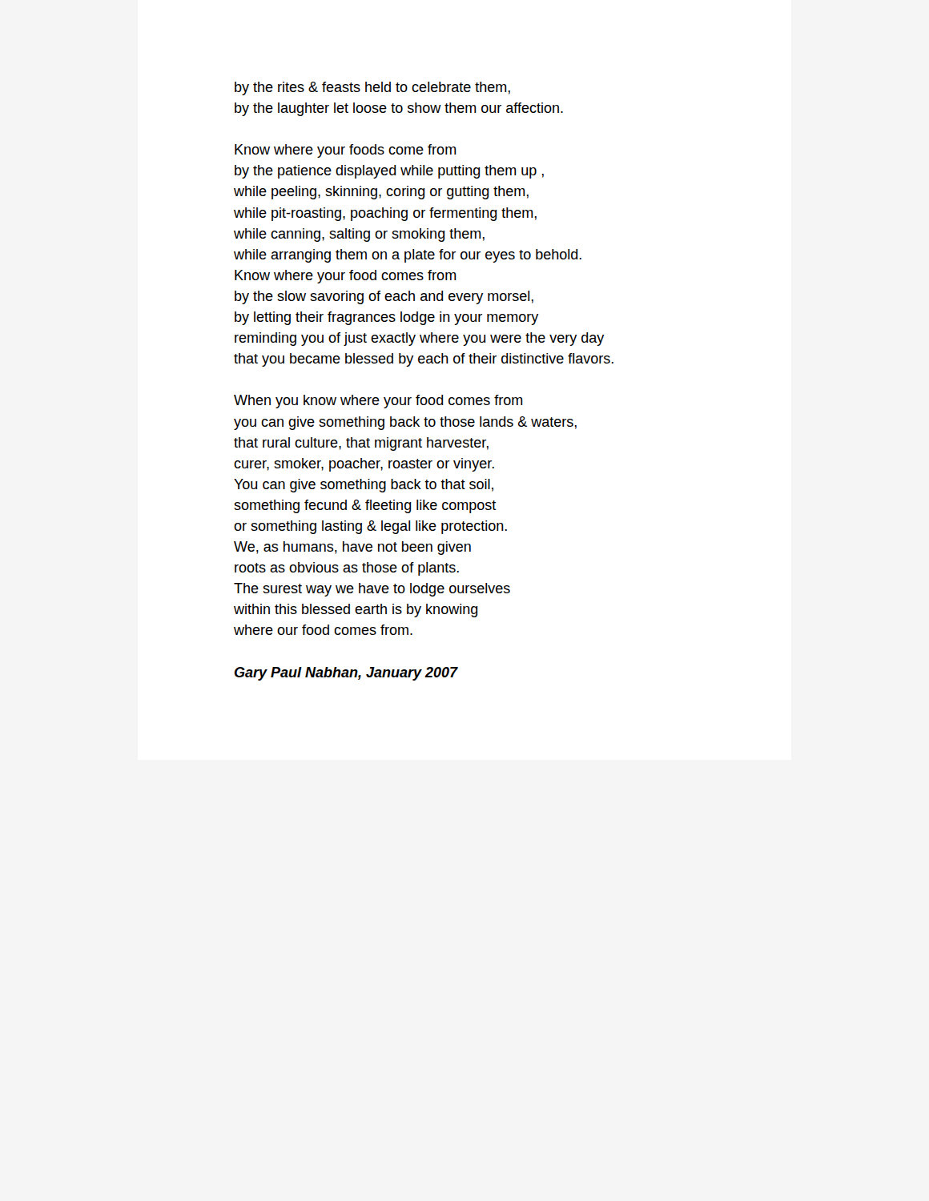by the rites & feasts held to celebrate them,
by the laughter let loose to show them our affection.
Know where your foods come from
by the patience displayed while putting them up ,
while peeling, skinning, coring or gutting them,
while pit-roasting, poaching or fermenting them,
while canning, salting or smoking them,
while arranging them on a plate for our eyes to behold.
Know where your food comes from
by the slow savoring of each and every morsel,
by letting their fragrances lodge in your memory
reminding you of just exactly where you were the very day
that you became blessed by each of their distinctive flavors.
When you know where your food comes from
you can give something back to those lands & waters,
that rural culture, that migrant harvester,
curer, smoker, poacher, roaster or vinyer.
You can give something back to that soil,
something fecund & fleeting like compost
or something lasting & legal like protection.
We, as humans, have not been given
roots as obvious as those of plants.
The surest way we have to lodge ourselves
within this blessed earth is by knowing
where our food comes from.
Gary Paul Nabhan, January 2007